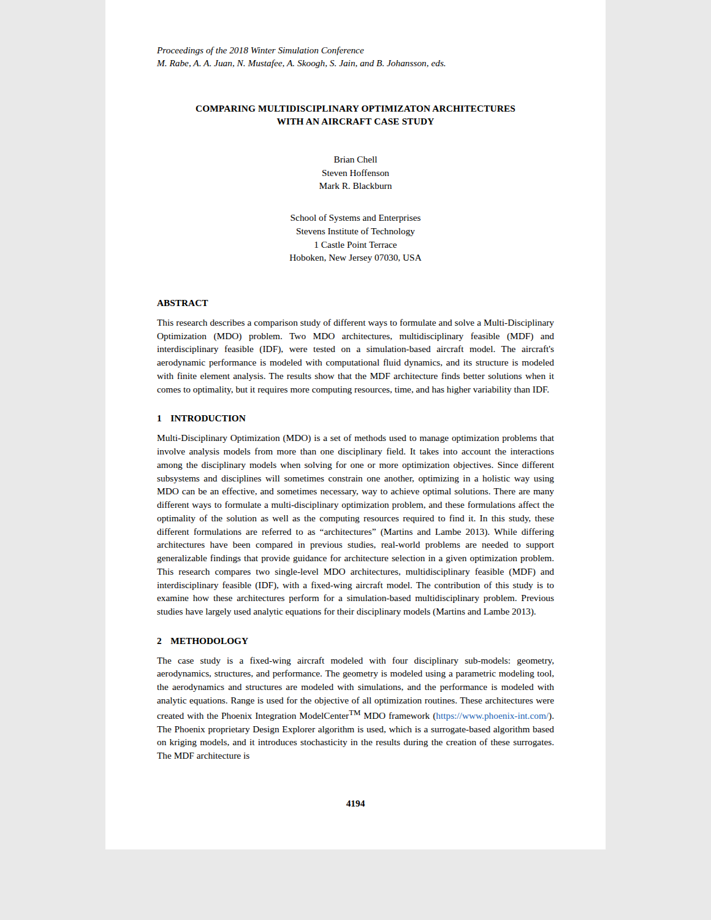Proceedings of the 2018 Winter Simulation Conference
M. Rabe, A. A. Juan, N. Mustafee, A. Skoogh, S. Jain, and B. Johansson, eds.
Comparing Multidisciplinary Optimizaton Architectures with an Aircraft Case Study
Brian Chell
Steven Hoffenson
Mark R. Blackburn
School of Systems and Enterprises
Stevens Institute of Technology
1 Castle Point Terrace
Hoboken, New Jersey 07030, USA
Abstract
This research describes a comparison study of different ways to formulate and solve a Multi-Disciplinary Optimization (MDO) problem. Two MDO architectures, multidisciplinary feasible (MDF) and interdisciplinary feasible (IDF), were tested on a simulation-based aircraft model. The aircraft's aerodynamic performance is modeled with computational fluid dynamics, and its structure is modeled with finite element analysis. The results show that the MDF architecture finds better solutions when it comes to optimality, but it requires more computing resources, time, and has higher variability than IDF.
1 Introduction
Multi-Disciplinary Optimization (MDO) is a set of methods used to manage optimization problems that involve analysis models from more than one disciplinary field. It takes into account the interactions among the disciplinary models when solving for one or more optimization objectives. Since different subsystems and disciplines will sometimes constrain one another, optimizing in a holistic way using MDO can be an effective, and sometimes necessary, way to achieve optimal solutions. There are many different ways to formulate a multi-disciplinary optimization problem, and these formulations affect the optimality of the solution as well as the computing resources required to find it. In this study, these different formulations are referred to as “architectures” (Martins and Lambe 2013). While differing architectures have been compared in previous studies, real-world problems are needed to support generalizable findings that provide guidance for architecture selection in a given optimization problem. This research compares two single-level MDO architectures, multidisciplinary feasible (MDF) and interdisciplinary feasible (IDF), with a fixed-wing aircraft model. The contribution of this study is to examine how these architectures perform for a simulation-based multidisciplinary problem. Previous studies have largely used analytic equations for their disciplinary models (Martins and Lambe 2013).
2 Methodology
The case study is a fixed-wing aircraft modeled with four disciplinary sub-models: geometry, aerodynamics, structures, and performance. The geometry is modeled using a parametric modeling tool, the aerodynamics and structures are modeled with simulations, and the performance is modeled with analytic equations. Range is used for the objective of all optimization routines. These architectures were created with the Phoenix Integration ModelCenterTM MDO framework (https://www.phoenix-int.com/). The Phoenix proprietary Design Explorer algorithm is used, which is a surrogate-based algorithm based on kriging models, and it introduces stochasticity in the results during the creation of these surrogates. The MDF architecture is
4194